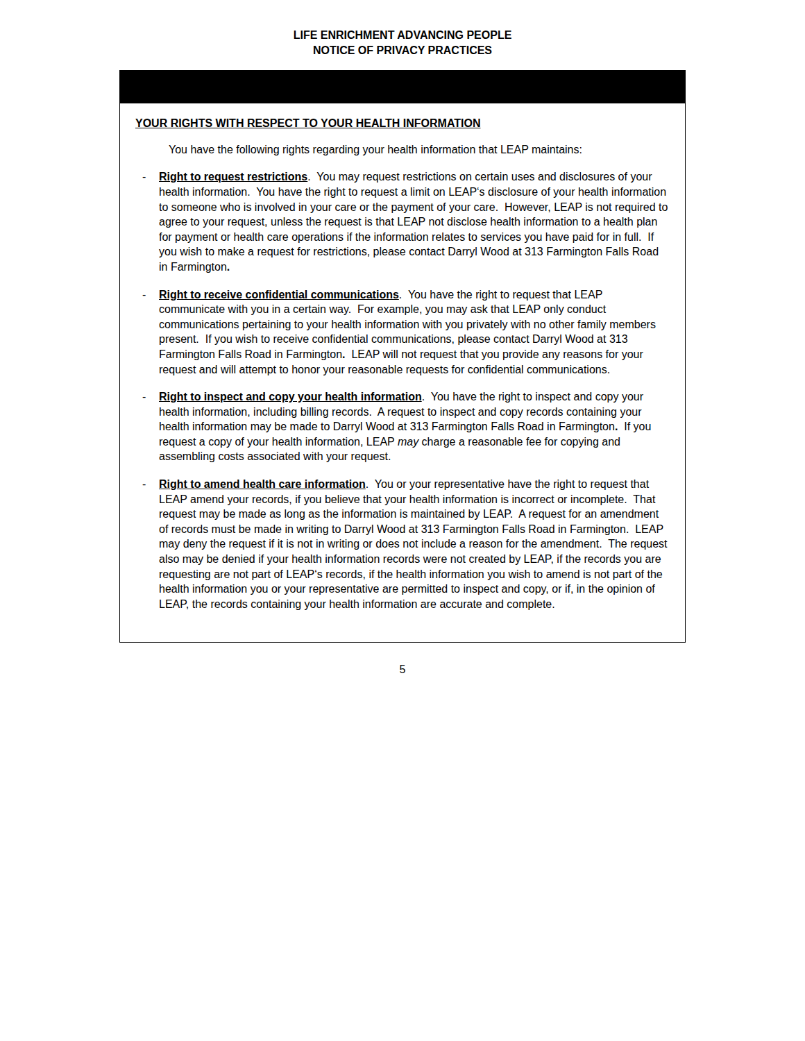LIFE ENRICHMENT ADVANCING PEOPLE NOTICE OF PRIVACY PRACTICES
YOUR RIGHTS WITH RESPECT TO YOUR HEALTH INFORMATION
You have the following rights regarding your health information that LEAP maintains:
Right to request restrictions. You may request restrictions on certain uses and disclosures of your health information. You have the right to request a limit on LEAP‘s disclosure of your health information to someone who is involved in your care or the payment of your care. However, LEAP is not required to agree to your request, unless the request is that LEAP not disclose health information to a health plan for payment or health care operations if the information relates to services you have paid for in full. If you wish to make a request for restrictions, please contact Darryl Wood at 313 Farmington Falls Road in Farmington.
Right to receive confidential communications. You have the right to request that LEAP communicate with you in a certain way. For example, you may ask that LEAP only conduct communications pertaining to your health information with you privately with no other family members present. If you wish to receive confidential communications, please contact Darryl Wood at 313 Farmington Falls Road in Farmington. LEAP will not request that you provide any reasons for your request and will attempt to honor your reasonable requests for confidential communications.
Right to inspect and copy your health information. You have the right to inspect and copy your health information, including billing records. A request to inspect and copy records containing your health information may be made to Darryl Wood at 313 Farmington Falls Road in Farmington. If you request a copy of your health information, LEAP may charge a reasonable fee for copying and assembling costs associated with your request.
Right to amend health care information. You or your representative have the right to request that LEAP amend your records, if you believe that your health information is incorrect or incomplete. That request may be made as long as the information is maintained by LEAP. A request for an amendment of records must be made in writing to Darryl Wood at 313 Farmington Falls Road in Farmington. LEAP may deny the request if it is not in writing or does not include a reason for the amendment. The request also may be denied if your health information records were not created by LEAP, if the records you are requesting are not part of LEAP‘s records, if the health information you wish to amend is not part of the health information you or your representative are permitted to inspect and copy, or if, in the opinion of LEAP, the records containing your health information are accurate and complete.
5